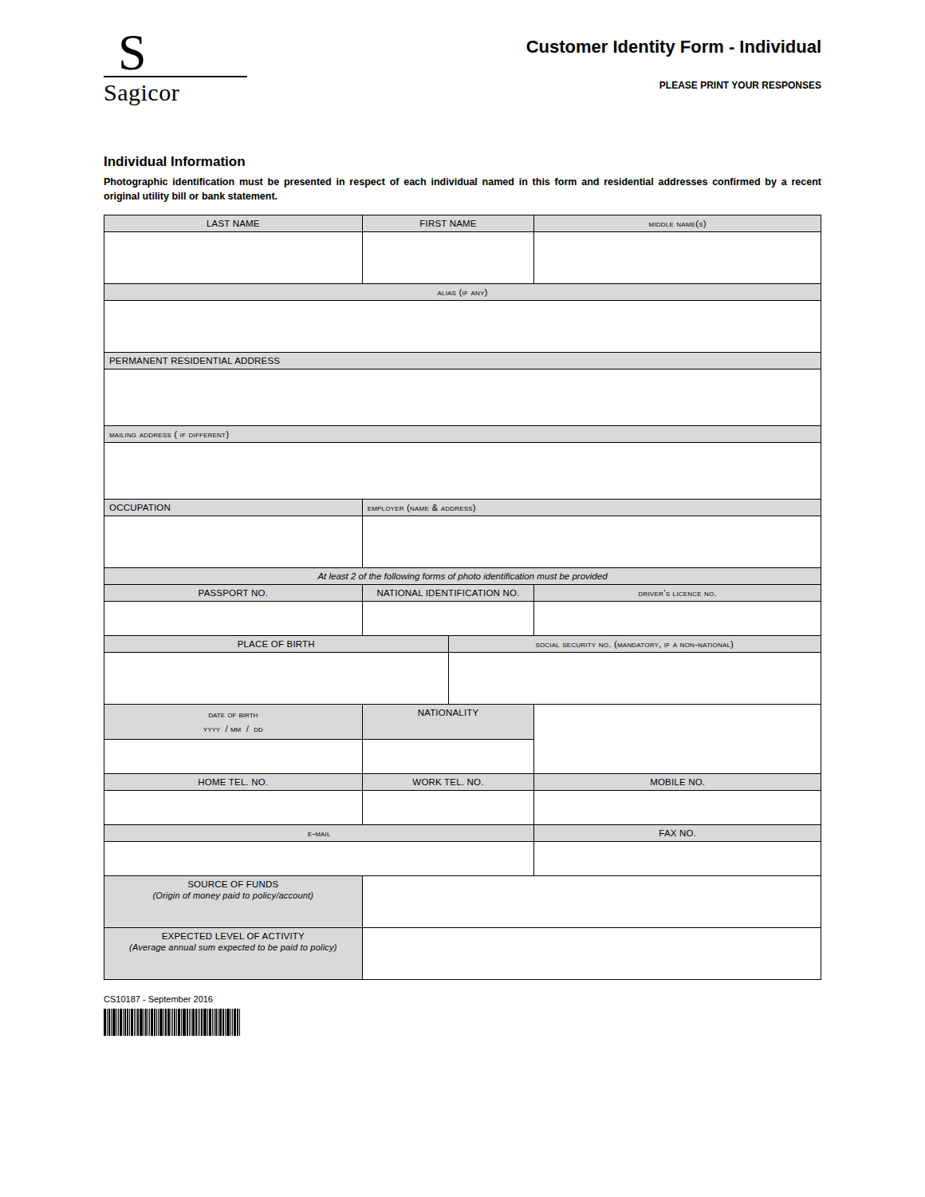S
Sagicor
Customer Identity Form - Individual
PLEASE PRINT YOUR RESPONSES
Individual Information
Photographic identification must be presented in respect of each individual named in this form and residential addresses confirmed by a recent original utility bill or bank statement.
| LAST NAME | FIRST NAME | MIDDLE NAME(S) |
| ALIAS (IF ANY) |
| PERMANENT RESIDENTIAL ADDRESS |
| MAILING ADDRESS ( IF DIFFERENT) |
| OCCUPATION | EMPLOYER (NAME & ADDRESS) |
| At least 2 of the following forms of photo identification must be provided |
| PASSPORT NO. | NATIONAL IDENTIFICATION NO. | DRIVER’S LICENCE NO. |
| PLACE OF BIRTH | SOCIAL SECURITY NO. (MANDATORY, IF A NON-NATIONAL) |
| DATE OF BIRTH YYYY / MM / DD | NATIONALITY | |
| HOME TEL. NO. | WORK TEL. NO. | MOBILE NO. |
| E-MAIL | FAX NO. |
| SOURCE OF FUNDS (Origin of money paid to policy/account) | |
| EXPECTED LEVEL OF ACTIVITY (Average annual sum expected to be paid to policy) | |
CS10187 - September 2016